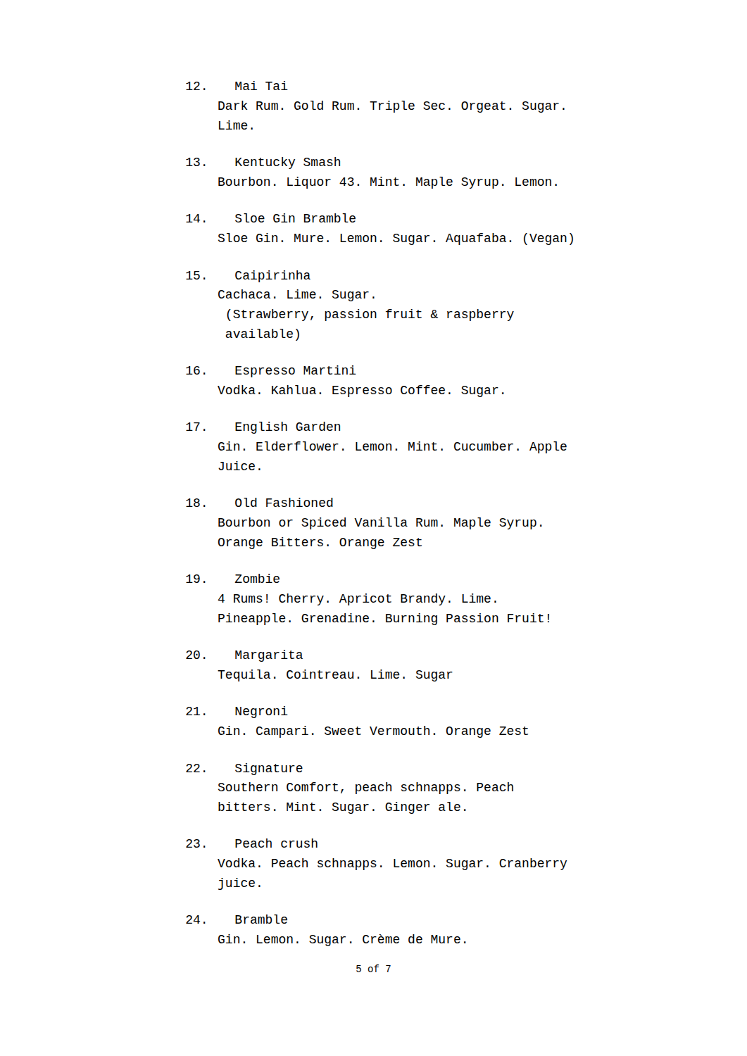12. Mai Tai Dark Rum. Gold Rum. Triple Sec. Orgeat. Sugar. Lime.
13. Kentucky Smash Bourbon. Liquor 43. Mint. Maple Syrup. Lemon.
14. Sloe Gin Bramble Sloe Gin. Mure. Lemon. Sugar. Aquafaba. (Vegan)
15. Caipirinha Cachaca. Lime. Sugar.(Strawberry, passion fruit & raspberry available)
16. Espresso Martini Vodka. Kahlua. Espresso Coffee. Sugar.
17. English Garden Gin. Elderflower. Lemon. Mint. Cucumber. Apple Juice.
18. Old Fashioned Bourbon or Spiced Vanilla Rum. Maple Syrup. Orange Bitters. Orange Zest
19. Zombie 4 Rums! Cherry. Apricot Brandy. Lime. Pineapple. Grenadine. Burning Passion Fruit!
20. Margarita Tequila. Cointreau. Lime. Sugar
21. Negroni Gin. Campari. Sweet Vermouth. Orange Zest
22. Signature Southern Comfort, peach schnapps. Peach bitters. Mint. Sugar. Ginger ale.
23. Peach crush Vodka. Peach schnapps. Lemon. Sugar. Cranberry juice.
24. Bramble Gin. Lemon. Sugar. Crème de Mure.
5 of 7